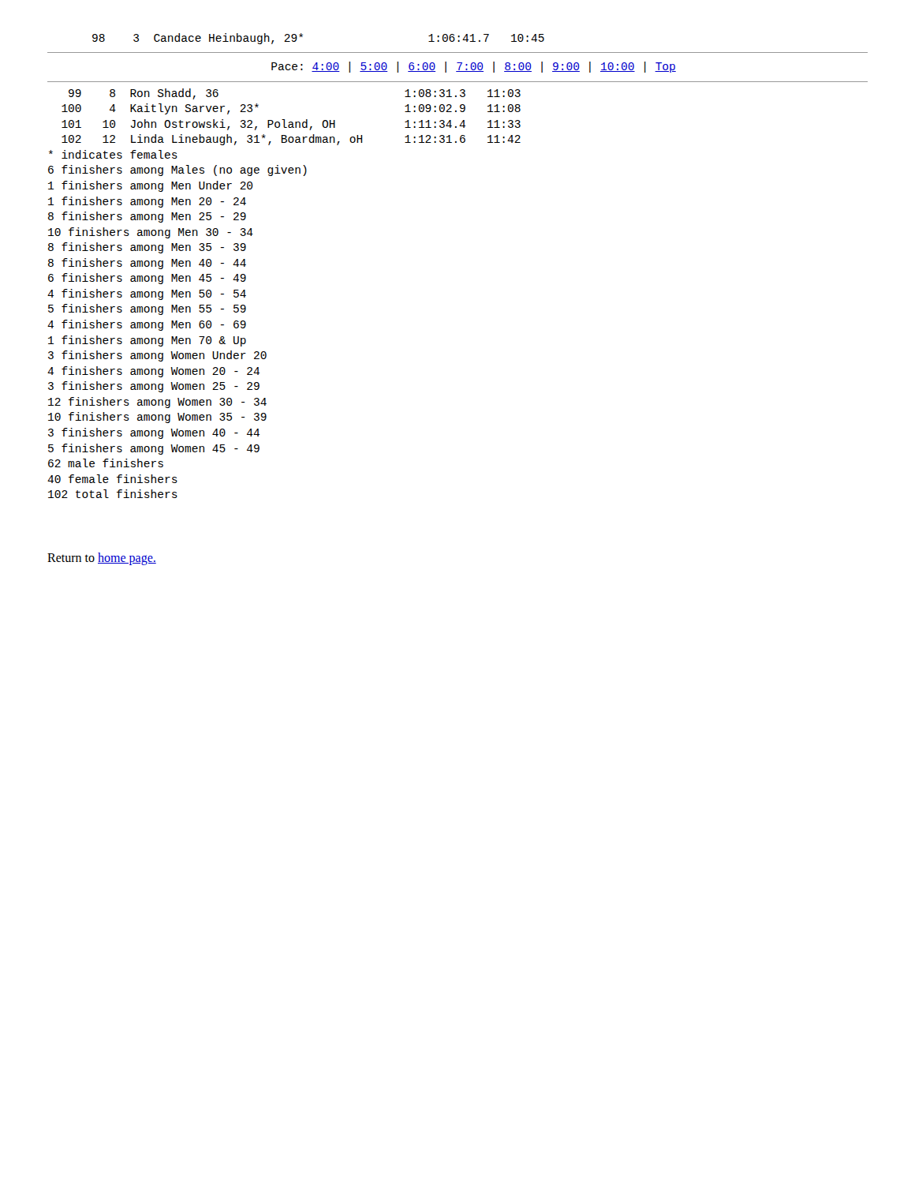98    3  Candace Heinbaugh, 29*                  1:06:41.7   10:45
Pace: 4:00 | 5:00 | 6:00 | 7:00 | 8:00 | 9:00 | 10:00 | Top
   99    8  Ron Shadd, 36                           1:08:31.3   11:03
  100    4  Kaitlyn Sarver, 23*                     1:09:02.9   11:08
  101   10  John Ostrowski, 32, Poland, OH          1:11:34.4   11:33
  102   12  Linda Linebaugh, 31*, Boardman, oH      1:12:31.6   11:42
* indicates females
6 finishers among Males (no age given)
1 finishers among Men Under 20
1 finishers among Men 20 - 24
8 finishers among Men 25 - 29
10 finishers among Men 30 - 34
8 finishers among Men 35 - 39
8 finishers among Men 40 - 44
6 finishers among Men 45 - 49
4 finishers among Men 50 - 54
5 finishers among Men 55 - 59
4 finishers among Men 60 - 69
1 finishers among Men 70 & Up
3 finishers among Women Under 20
4 finishers among Women 20 - 24
3 finishers among Women 25 - 29
12 finishers among Women 30 - 34
10 finishers among Women 35 - 39
3 finishers among Women 40 - 44
5 finishers among Women 45 - 49
62 male finishers
40 female finishers
102 total finishers
Return to home page.